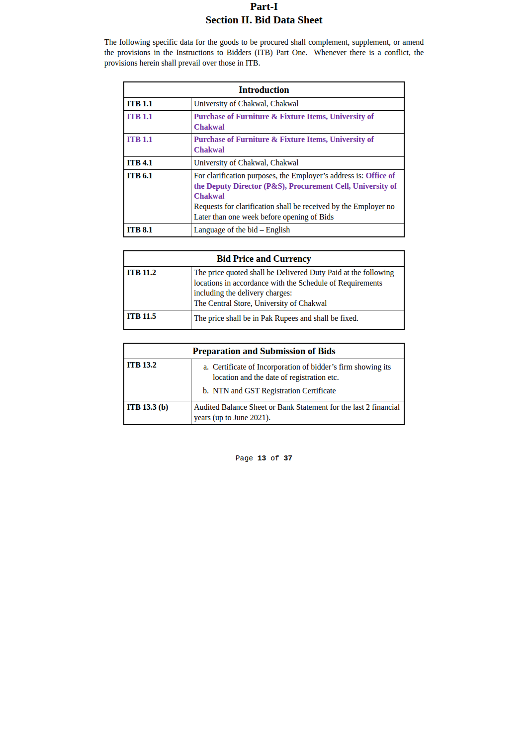Part-ISection II. Bid Data Sheet
The following specific data for the goods to be procured shall complement, supplement, or amend the provisions in the Instructions to Bidders (ITB) Part One. Whenever there is a conflict, the provisions herein shall prevail over those in ITB.
| Introduction |
| --- |
| ITB 1.1 | University of Chakwal, Chakwal |
| ITB 1.1 | Purchase of Furniture & Fixture Items, University of Chakwal |
| ITB 1.1 | Purchase of Furniture & Fixture Items, University of Chakwal |
| ITB 4.1 | University of Chakwal, Chakwal |
| ITB 6.1 | For clarification purposes, the Employer’s address is: Office of the Deputy Director (P&S), Procurement Cell, University of Chakwal Requests for clarification shall be received by the Employer no Later than one week before opening of Bids |
| ITB 8.1 | Language of the bid – English |
| Bid Price and Currency |
| --- |
| ITB 11.2 | The price quoted shall be Delivered Duty Paid at the following locations in accordance with the Schedule of Requirements including the delivery charges: The Central Store, University of Chakwal |
| ITB 11.5 | The price shall be in Pak Rupees and shall be fixed. |
| Preparation and Submission of Bids |
| --- |
| ITB 13.2 | Certificate of Incorporation of bidder’s firm showing its location and the date of registration etc. NTN and GST Registration Certificate |
| ITB 13.3 (b) | Audited Balance Sheet or Bank Statement for the last 2 financial years (up to June 2021). |
Page 13 of 37